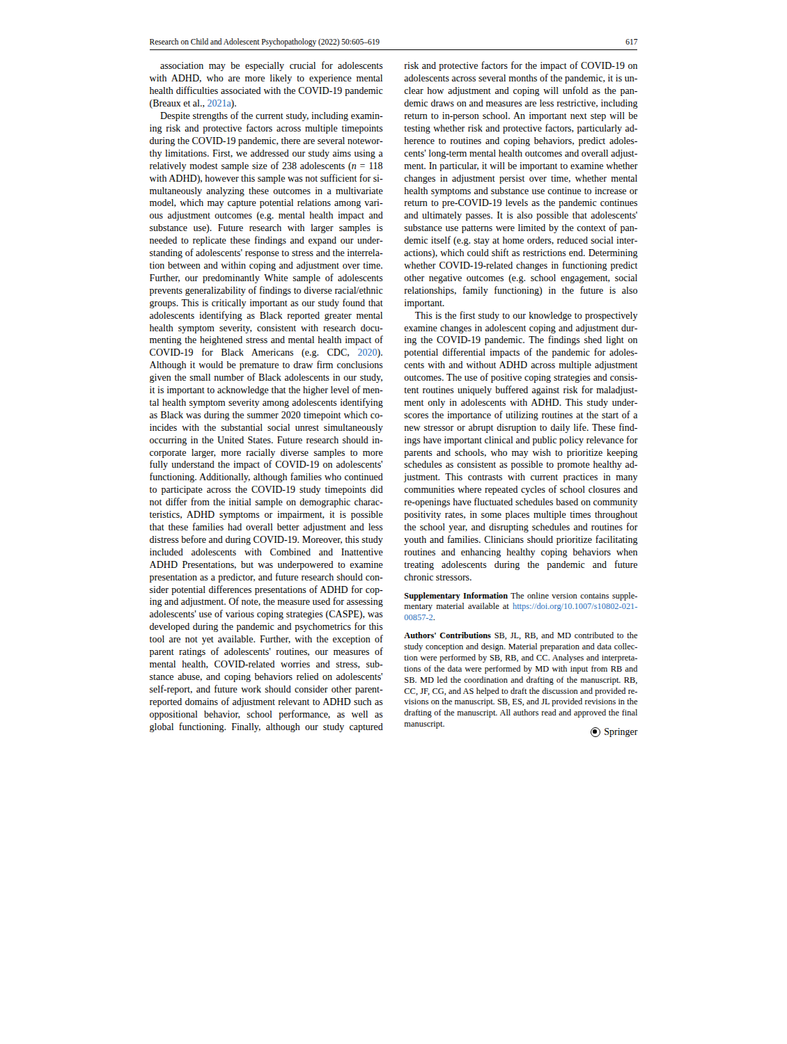Research on Child and Adolescent Psychopathology (2022) 50:605–619 617
association may be especially crucial for adolescents with ADHD, who are more likely to experience mental health difficulties associated with the COVID-19 pandemic (Breaux et al., 2021a).
Despite strengths of the current study, including examining risk and protective factors across multiple timepoints during the COVID-19 pandemic, there are several noteworthy limitations. First, we addressed our study aims using a relatively modest sample size of 238 adolescents (n = 118 with ADHD), however this sample was not sufficient for simultaneously analyzing these outcomes in a multivariate model, which may capture potential relations among various adjustment outcomes (e.g. mental health impact and substance use). Future research with larger samples is needed to replicate these findings and expand our understanding of adolescents' response to stress and the interrelation between and within coping and adjustment over time. Further, our predominantly White sample of adolescents prevents generalizability of findings to diverse racial/ethnic groups. This is critically important as our study found that adolescents identifying as Black reported greater mental health symptom severity, consistent with research documenting the heightened stress and mental health impact of COVID-19 for Black Americans (e.g. CDC, 2020). Although it would be premature to draw firm conclusions given the small number of Black adolescents in our study, it is important to acknowledge that the higher level of mental health symptom severity among adolescents identifying as Black was during the summer 2020 timepoint which coincides with the substantial social unrest simultaneously occurring in the United States. Future research should incorporate larger, more racially diverse samples to more fully understand the impact of COVID-19 on adolescents' functioning. Additionally, although families who continued to participate across the COVID-19 study timepoints did not differ from the initial sample on demographic characteristics, ADHD symptoms or impairment, it is possible that these families had overall better adjustment and less distress before and during COVID-19. Moreover, this study included adolescents with Combined and Inattentive ADHD Presentations, but was underpowered to examine presentation as a predictor, and future research should consider potential differences presentations of ADHD for coping and adjustment. Of note, the measure used for assessing adolescents' use of various coping strategies (CASPE), was developed during the pandemic and psychometrics for this tool are not yet available. Further, with the exception of parent ratings of adolescents' routines, our measures of mental health, COVID-related worries and stress, substance abuse, and coping behaviors relied on adolescents' self-report, and future work should consider other parent-reported domains of adjustment relevant to ADHD such as oppositional behavior, school performance, as well as global functioning. Finally, although our study captured risk and protective factors for the impact of COVID-19 on adolescents across several months of the pandemic, it is unclear how adjustment and coping will unfold as the pandemic draws on and measures are less restrictive, including return to in-person school. An important next step will be testing whether risk and protective factors, particularly adherence to routines and coping behaviors, predict adolescents' long-term mental health outcomes and overall adjustment. In particular, it will be important to examine whether changes in adjustment persist over time, whether mental health symptoms and substance use continue to increase or return to pre-COVID-19 levels as the pandemic continues and ultimately passes. It is also possible that adolescents' substance use patterns were limited by the context of pandemic itself (e.g. stay at home orders, reduced social interactions), which could shift as restrictions end. Determining whether COVID-19-related changes in functioning predict other negative outcomes (e.g. school engagement, social relationships, family functioning) in the future is also important.
This is the first study to our knowledge to prospectively examine changes in adolescent coping and adjustment during the COVID-19 pandemic. The findings shed light on potential differential impacts of the pandemic for adolescents with and without ADHD across multiple adjustment outcomes. The use of positive coping strategies and consistent routines uniquely buffered against risk for maladjustment only in adolescents with ADHD. This study underscores the importance of utilizing routines at the start of a new stressor or abrupt disruption to daily life. These findings have important clinical and public policy relevance for parents and schools, who may wish to prioritize keeping schedules as consistent as possible to promote healthy adjustment. This contrasts with current practices in many communities where repeated cycles of school closures and re-openings have fluctuated schedules based on community positivity rates, in some places multiple times throughout the school year, and disrupting schedules and routines for youth and families. Clinicians should prioritize facilitating routines and enhancing healthy coping behaviors when treating adolescents during the pandemic and future chronic stressors.
Supplementary Information The online version contains supplementary material available at https://doi.org/10.1007/s10802-021-00857-2.
Authors' Contributions SB, JL, RB, and MD contributed to the study conception and design. Material preparation and data collection were performed by SB, RB, and CC. Analyses and interpretations of the data were performed by MD with input from RB and SB. MD led the coordination and drafting of the manuscript. RB, CC, JF, CG, and AS helped to draft the discussion and provided revisions on the manuscript. SB, ES, and JL provided revisions in the drafting of the manuscript. All authors read and approved the final manuscript.
Springer